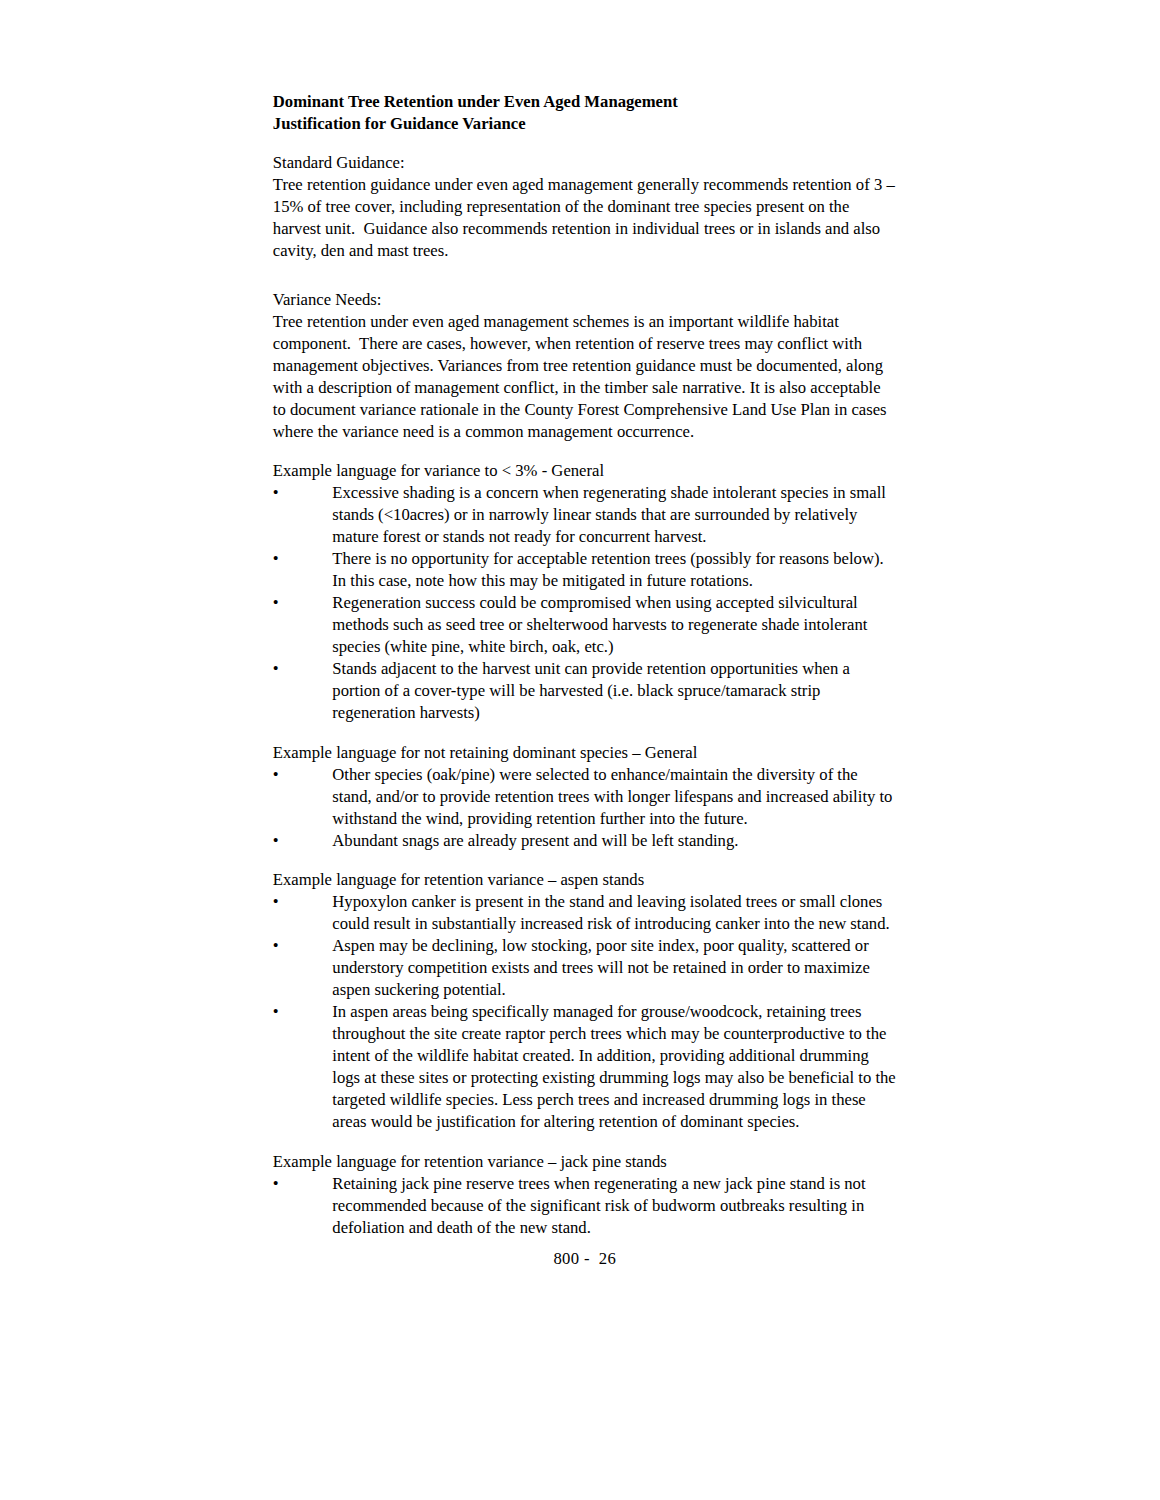Dominant Tree Retention under Even Aged Management Justification for Guidance Variance
Standard Guidance:
Tree retention guidance under even aged management generally recommends retention of 3 – 15% of tree cover, including representation of the dominant tree species present on the harvest unit. Guidance also recommends retention in individual trees or in islands and also cavity, den and mast trees.
Variance Needs:
Tree retention under even aged management schemes is an important wildlife habitat component. There are cases, however, when retention of reserve trees may conflict with management objectives. Variances from tree retention guidance must be documented, along with a description of management conflict, in the timber sale narrative. It is also acceptable to document variance rationale in the County Forest Comprehensive Land Use Plan in cases where the variance need is a common management occurrence.
Example language for variance to < 3% - General
Excessive shading is a concern when regenerating shade intolerant species in small stands (<10acres) or in narrowly linear stands that are surrounded by relatively mature forest or stands not ready for concurrent harvest.
There is no opportunity for acceptable retention trees (possibly for reasons below). In this case, note how this may be mitigated in future rotations.
Regeneration success could be compromised when using accepted silvicultural methods such as seed tree or shelterwood harvests to regenerate shade intolerant species (white pine, white birch, oak, etc.)
Stands adjacent to the harvest unit can provide retention opportunities when a portion of a cover-type will be harvested (i.e. black spruce/tamarack strip regeneration harvests)
Example language for not retaining dominant species – General
Other species (oak/pine) were selected to enhance/maintain the diversity of the stand, and/or to provide retention trees with longer lifespans and increased ability to withstand the wind, providing retention further into the future.
Abundant snags are already present and will be left standing.
Example language for retention variance – aspen stands
Hypoxylon canker is present in the stand and leaving isolated trees or small clones could result in substantially increased risk of introducing canker into the new stand.
Aspen may be declining, low stocking, poor site index, poor quality, scattered or understory competition exists and trees will not be retained in order to maximize aspen suckering potential.
In aspen areas being specifically managed for grouse/woodcock, retaining trees throughout the site create raptor perch trees which may be counterproductive to the intent of the wildlife habitat created. In addition, providing additional drumming logs at these sites or protecting existing drumming logs may also be beneficial to the targeted wildlife species. Less perch trees and increased drumming logs in these areas would be justification for altering retention of dominant species.
Example language for retention variance – jack pine stands
Retaining jack pine reserve trees when regenerating a new jack pine stand is not recommended because of the significant risk of budworm outbreaks resulting in defoliation and death of the new stand.
800 - 26